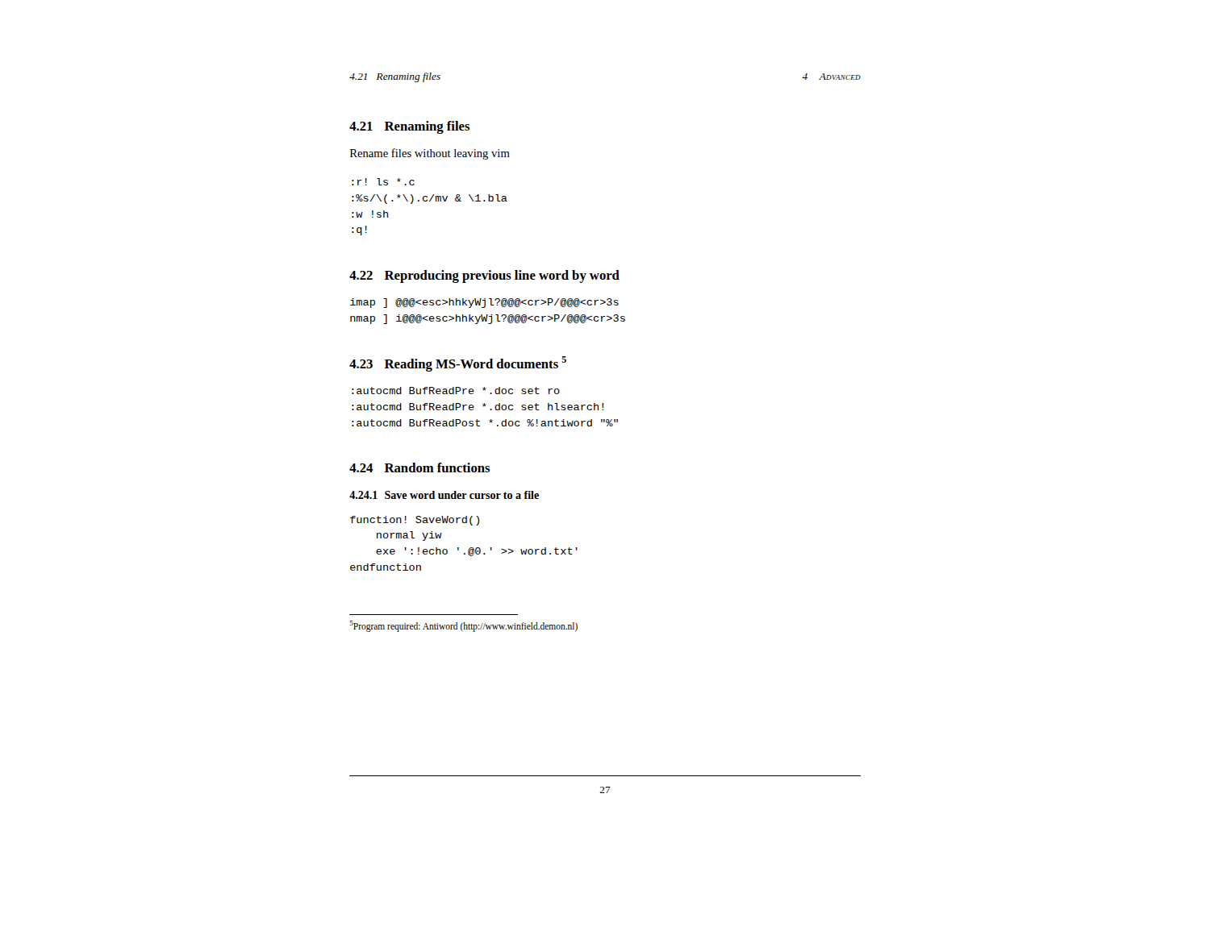4.21 Renaming files
4 Advanced
4.21 Renaming files
Rename files without leaving vim
:r! ls *.c
:%s/\(.*\).c/mv & \1.bla
:w !sh
:q!
4.22 Reproducing previous line word by word
imap ] @@@<esc>hhkyWjl?@@@<cr>P/@@@<cr>3s
nmap ] i@@@<esc>hhkyWjl?@@@<cr>P/@@@<cr>3s
4.23 Reading MS-Word documents 5
:autocmd BufReadPre *.doc set ro
:autocmd BufReadPre *.doc set hlsearch!
:autocmd BufReadPost *.doc %!antiword "%"
4.24 Random functions
4.24.1 Save word under cursor to a file
function! SaveWord()
    normal yiw
    exe ':!echo '.@0.' >> word.txt'
endfunction
5Program required: Antiword (http://www.winfield.demon.nl)
27